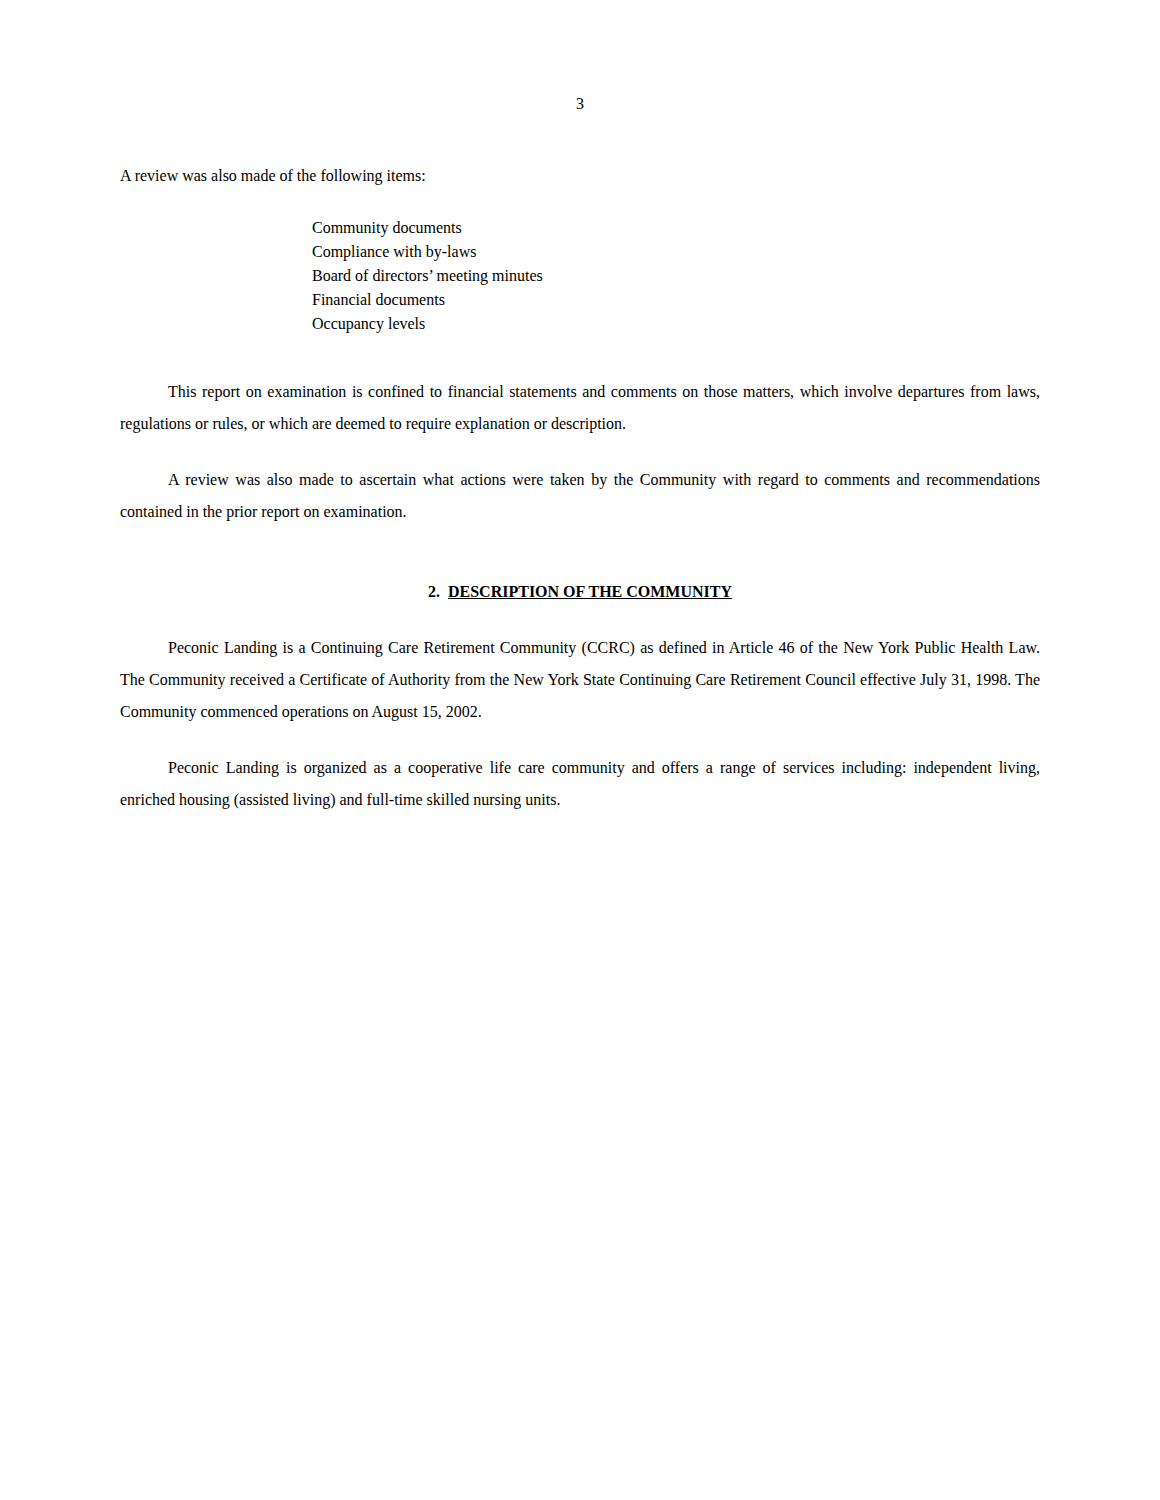3
A review was also made of the following items:
Community documents
Compliance with by-laws
Board of directors’ meeting minutes
Financial documents
Occupancy levels
This report on examination is confined to financial statements and comments on those matters, which involve departures from laws, regulations or rules, or which are deemed to require explanation or description.
A review was also made to ascertain what actions were taken by the Community with regard to comments and recommendations contained in the prior report on examination.
2. DESCRIPTION OF THE COMMUNITY
Peconic Landing is a Continuing Care Retirement Community (CCRC) as defined in Article 46 of the New York Public Health Law. The Community received a Certificate of Authority from the New York State Continuing Care Retirement Council effective July 31, 1998. The Community commenced operations on August 15, 2002.
Peconic Landing is organized as a cooperative life care community and offers a range of services including: independent living, enriched housing (assisted living) and full-time skilled nursing units.